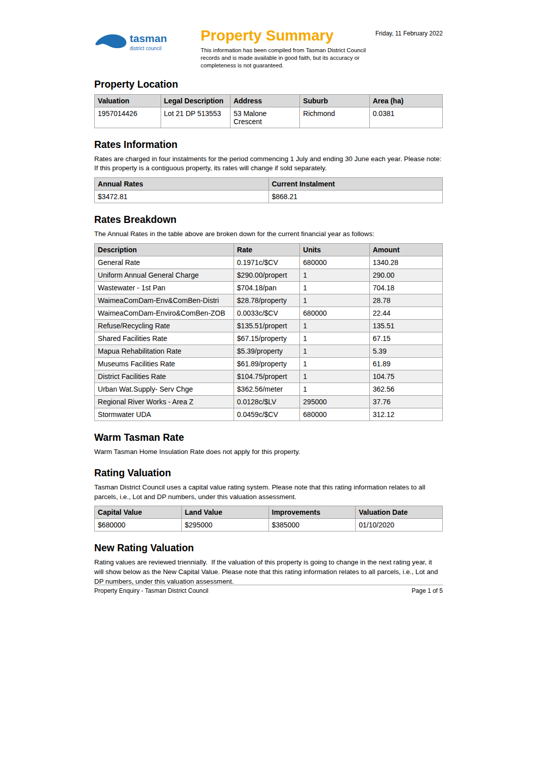tasman district council
Property Summary
This information has been compiled from Tasman District Council records and is made available in good faith, but its accuracy or completeness is not guaranteed.
Friday, 11 February 2022
Property Location
| Valuation | Legal Description | Address | Suburb | Area (ha) |
| --- | --- | --- | --- | --- |
| 1957014426 | Lot 21 DP 513553 | 53 Malone Crescent | Richmond | 0.0381 |
Rates Information
Rates are charged in four instalments for the period commencing 1 July and ending 30 June each year. Please note: If this property is a contiguous property, its rates will change if sold separately.
| Annual Rates | Current Instalment |
| --- | --- |
| $3472.81 | $868.21 |
Rates Breakdown
The Annual Rates in the table above are broken down for the current financial year as follows:
| Description | Rate | Units | Amount |
| --- | --- | --- | --- |
| General Rate | 0.1971c/$CV | 680000 | 1340.28 |
| Uniform Annual General Charge | $290.00/propert | 1 | 290.00 |
| Wastewater - 1st Pan | $704.18/pan | 1 | 704.18 |
| WaimeaComDam-Env&ComBen-Distri | $28.78/property | 1 | 28.78 |
| WaimeaComDam-Enviro&ComBen-ZOB | 0.0033c/$CV | 680000 | 22.44 |
| Refuse/Recycling Rate | $135.51/propert | 1 | 135.51 |
| Shared Facilities Rate | $67.15/property | 1 | 67.15 |
| Mapua Rehabilitation Rate | $5.39/property | 1 | 5.39 |
| Museums Facilities Rate | $61.89/property | 1 | 61.89 |
| District Facilities Rate | $104.75/propert | 1 | 104.75 |
| Urban Wat.Supply- Serv Chge | $362.56/meter | 1 | 362.56 |
| Regional River Works - Area Z | 0.0128c/$LV | 295000 | 37.76 |
| Stormwater UDA | 0.0459c/$CV | 680000 | 312.12 |
Warm Tasman Rate
Warm Tasman Home Insulation Rate does not apply for this property.
Rating Valuation
Tasman District Council uses a capital value rating system. Please note that this rating information relates to all parcels, i.e., Lot and DP numbers, under this valuation assessment.
| Capital Value | Land Value | Improvements | Valuation Date |
| --- | --- | --- | --- |
| $680000 | $295000 | $385000 | 01/10/2020 |
New Rating Valuation
Rating values are reviewed triennially. If the valuation of this property is going to change in the next rating year, it will show below as the New Capital Value. Please note that this rating information relates to all parcels, i.e., Lot and DP numbers, under this valuation assessment.
Property Enquiry - Tasman District Council
Page 1 of 5